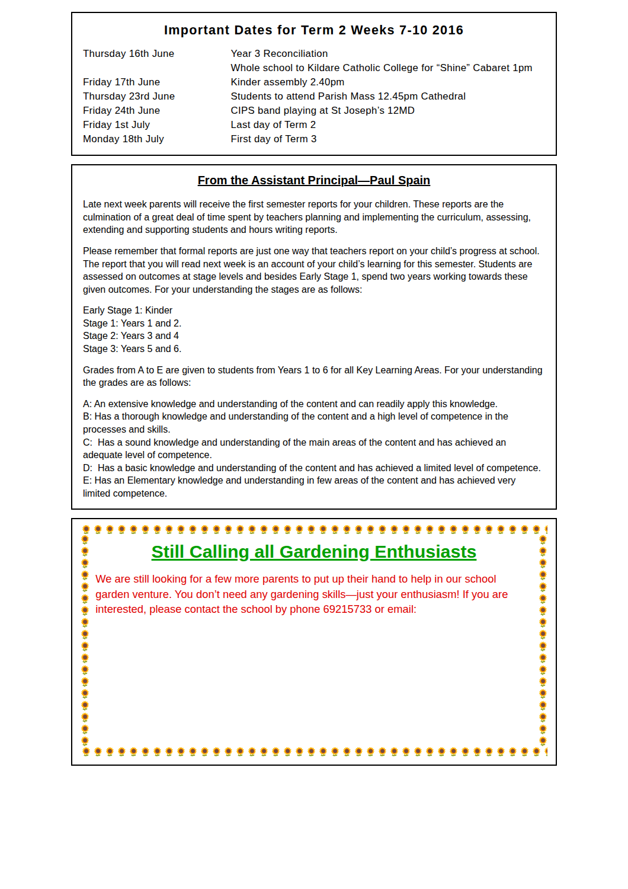Important Dates for Term 2 Weeks 7-10 2016
| Thursday 16th June | Year 3 Reconciliation |
| | Whole school to Kildare Catholic College for “Shine” Cabaret 1pm |
| Friday 17th June | Kinder assembly 2.40pm |
| Thursday 23rd June | Students to attend Parish Mass 12.45pm Cathedral |
| Friday 24th June | CIPS band playing at St Joseph’s 12MD |
| Friday 1st July | Last day of Term 2 |
| Monday 18th July | First day of Term 3 |
From the Assistant Principal—Paul Spain
Late next week parents will receive the first semester reports for your children. These reports are the culmination of a great deal of time spent by teachers planning and implementing the curriculum, assessing, extending and supporting students and hours writing reports.
Please remember that formal reports are just one way that teachers report on your child’s progress at school. The report that you will read next week is an account of your child’s learning for this semester. Students are assessed on outcomes at stage levels and besides Early Stage 1, spend two years working towards these given outcomes. For your understanding the stages are as follows:
Early Stage 1: Kinder
Stage 1: Years 1 and 2.
Stage 2: Years 3 and 4
Stage 3: Years 5 and 6.
Grades from A to E are given to students from Years 1 to 6 for all Key Learning Areas. For your understanding the grades are as follows:
A: An extensive knowledge and understanding of the content and can readily apply this knowledge.
B: Has a thorough knowledge and understanding of the content and a high level of competence in the processes and skills.
C: Has a sound knowledge and understanding of the main areas of the content and has achieved an adequate level of competence.
D: Has a basic knowledge and understanding of the content and has achieved a limited level of competence.
E: Has an Elementary knowledge and understanding in few areas of the content and has achieved very limited competence.
🌻🌻🌻🌻🌻🌻🌻🌻🌻🌻🌻🌻🌻🌻🌻🌻🌻🌻🌻🌻🌻🌻🌻🌻🌻🌻🌻🌻🌻🌻🌻🌻🌻🌻🌻🌻🌻🌻🌻🌻🌻🌻🌻🌻🌻🌻🌻🌻🌻🌻
🌻🌻🌻🌻🌻🌻🌻🌻🌻🌻🌻🌻🌻🌻🌻🌻🌻🌻
Still Calling all Gardening Enthusiasts
We are still looking for a few more parents to put up their hand to help in our school garden venture. You don’t need any gardening skills—just your enthusiasm! If you are interested, please contact the school by phone 69215733 or email:
🌻🌻🌻🌻🌻🌻🌻🌻🌻🌻🌻🌻🌻🌻🌻🌻🌻🌻
🌻🌻🌻🌻🌻🌻🌻🌻🌻🌻🌻🌻🌻🌻🌻🌻🌻🌻🌻🌻🌻🌻🌻🌻🌻🌻🌻🌻🌻🌻🌻🌻🌻🌻🌻🌻🌻🌻🌻🌻🌻🌻🌻🌻🌻🌻🌻🌻🌻🌻